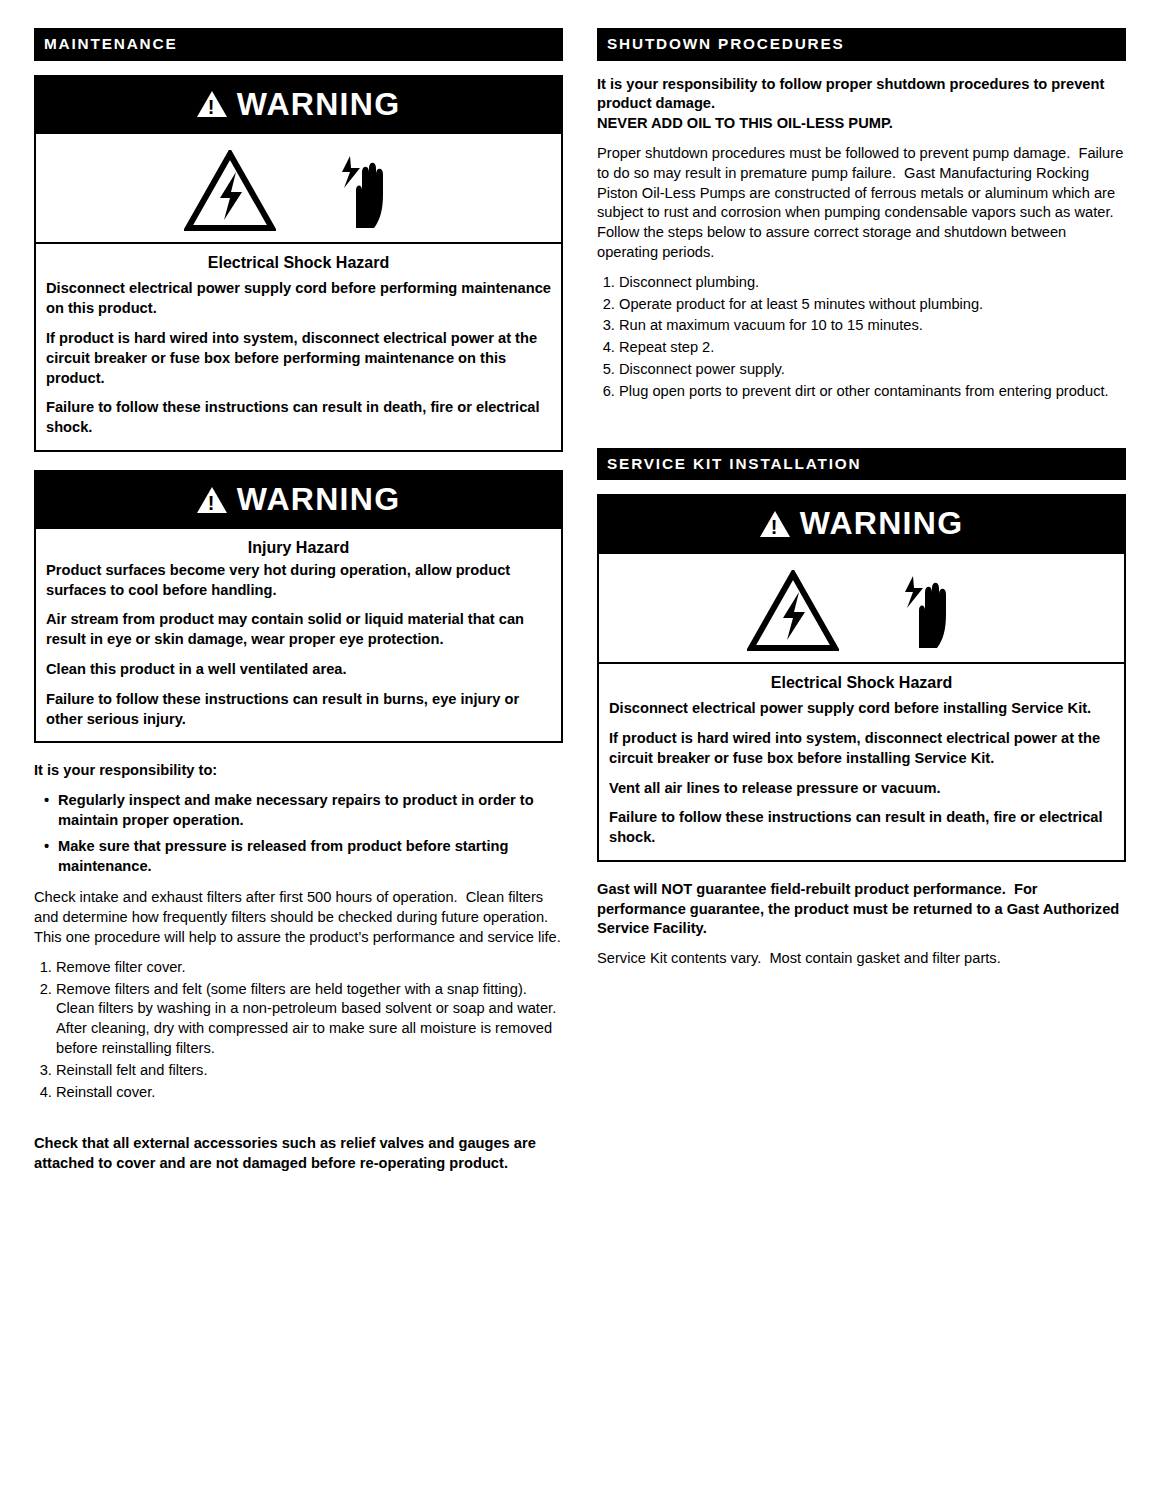Maintenance
WARNING
Electrical Shock Hazard
Disconnect electrical power supply cord before performing maintenance on this product.
If product is hard wired into system, disconnect electrical power at the circuit breaker or fuse box before performing maintenance on this product.
Failure to follow these instructions can result in death, fire or electrical shock.
WARNING
Injury Hazard
Product surfaces become very hot during operation, allow product surfaces to cool before handling.
Air stream from product may contain solid or liquid material that can result in eye or skin damage, wear proper eye protection.
Clean this product in a well ventilated area.
Failure to follow these instructions can result in burns, eye injury or other serious injury.
It is your responsibility to:
Regularly inspect and make necessary repairs to product in order to maintain proper operation.
Make sure that pressure is released from product before starting maintenance.
Check intake and exhaust filters after first 500 hours of operation. Clean filters and determine how frequently filters should be checked during future operation. This one procedure will help to assure the product’s performance and service life.
Remove filter cover.
Remove filters and felt (some filters are held together with a snap fitting). Clean filters by washing in a non-petroleum based solvent or soap and water. After cleaning, dry with compressed air to make sure all moisture is removed before reinstalling filters.
Reinstall felt and filters.
Reinstall cover.
Check that all external accessories such as relief valves and gauges are attached to cover and are not damaged before re-operating product.
Shutdown Procedures
It is your responsibility to follow proper shutdown procedures to prevent product damage.
NEVER ADD OIL TO THIS OIL-LESS PUMP.
Proper shutdown procedures must be followed to prevent pump damage. Failure to do so may result in premature pump failure. Gast Manufacturing Rocking Piston Oil-Less Pumps are constructed of ferrous metals or aluminum which are subject to rust and corrosion when pumping condensable vapors such as water. Follow the steps below to assure correct storage and shutdown between operating periods.
Disconnect plumbing.
Operate product for at least 5 minutes without plumbing.
Run at maximum vacuum for 10 to 15 minutes.
Repeat step 2.
Disconnect power supply.
Plug open ports to prevent dirt or other contaminants from entering product.
Service Kit Installation
WARNING
Electrical Shock Hazard
Disconnect electrical power supply cord before installing Service Kit.
If product is hard wired into system, disconnect electrical power at the circuit breaker or fuse box before installing Service Kit.
Vent all air lines to release pressure or vacuum.
Failure to follow these instructions can result in death, fire or electrical shock.
Gast will NOT guarantee field-rebuilt product performance. For performance guarantee, the product must be returned to a Gast Authorized Service Facility.
Service Kit contents vary. Most contain gasket and filter parts.